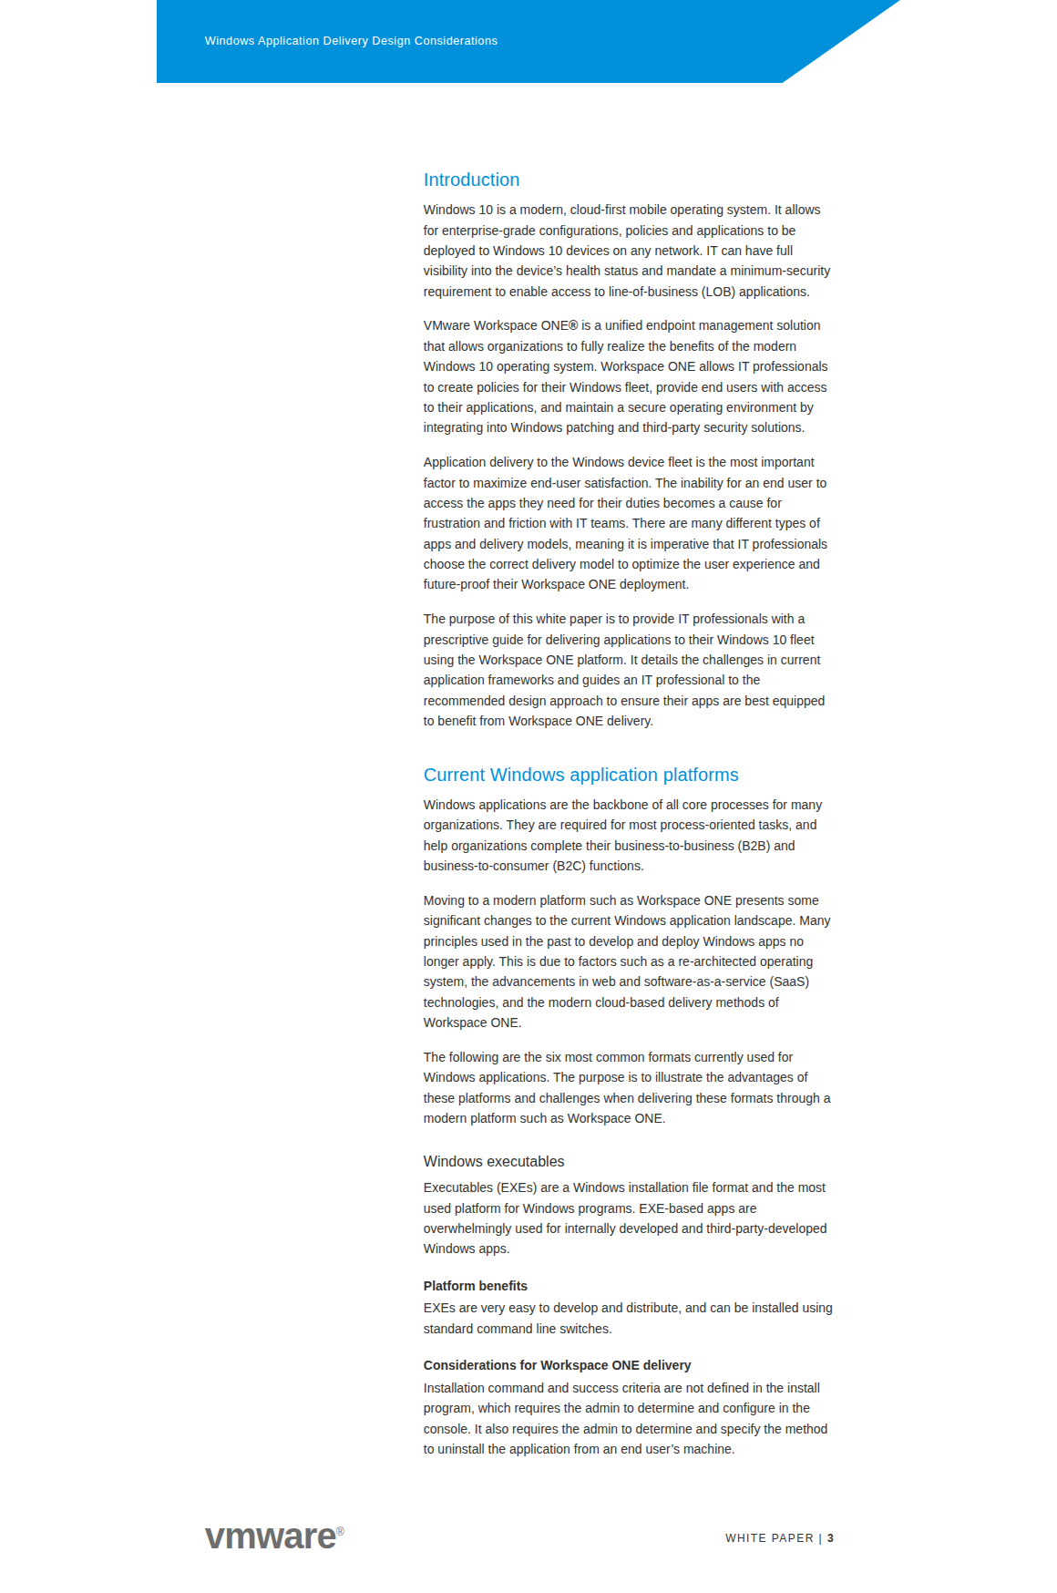Windows Application Delivery Design Considerations
Introduction
Windows 10 is a modern, cloud-first mobile operating system. It allows for enterprise-grade configurations, policies and applications to be deployed to Windows 10 devices on any network. IT can have full visibility into the device’s health status and mandate a minimum-security requirement to enable access to line-of-business (LOB) applications.
VMware Workspace ONE® is a unified endpoint management solution that allows organizations to fully realize the benefits of the modern Windows 10 operating system. Workspace ONE allows IT professionals to create policies for their Windows fleet, provide end users with access to their applications, and maintain a secure operating environment by integrating into Windows patching and third-party security solutions.
Application delivery to the Windows device fleet is the most important factor to maximize end-user satisfaction. The inability for an end user to access the apps they need for their duties becomes a cause for frustration and friction with IT teams. There are many different types of apps and delivery models, meaning it is imperative that IT professionals choose the correct delivery model to optimize the user experience and future-proof their Workspace ONE deployment.
The purpose of this white paper is to provide IT professionals with a prescriptive guide for delivering applications to their Windows 10 fleet using the Workspace ONE platform. It details the challenges in current application frameworks and guides an IT professional to the recommended design approach to ensure their apps are best equipped to benefit from Workspace ONE delivery.
Current Windows application platforms
Windows applications are the backbone of all core processes for many organizations. They are required for most process-oriented tasks, and help organizations complete their business-to-business (B2B) and business-to-consumer (B2C) functions.
Moving to a modern platform such as Workspace ONE presents some significant changes to the current Windows application landscape. Many principles used in the past to develop and deploy Windows apps no longer apply. This is due to factors such as a re-architected operating system, the advancements in web and software-as-a-service (SaaS) technologies, and the modern cloud-based delivery methods of Workspace ONE.
The following are the six most common formats currently used for Windows applications. The purpose is to illustrate the advantages of these platforms and challenges when delivering these formats through a modern platform such as Workspace ONE.
Windows executables
Executables (EXEs) are a Windows installation file format and the most used platform for Windows programs. EXE-based apps are overwhelmingly used for internally developed and third-party-developed Windows apps.
Platform benefits
EXEs are very easy to develop and distribute, and can be installed using standard command line switches.
Considerations for Workspace ONE delivery
Installation command and success criteria are not defined in the install program, which requires the admin to determine and configure in the console. It also requires the admin to determine and specify the method to uninstall the application from an end user’s machine.
vmware®
WHITE PAPER | 3